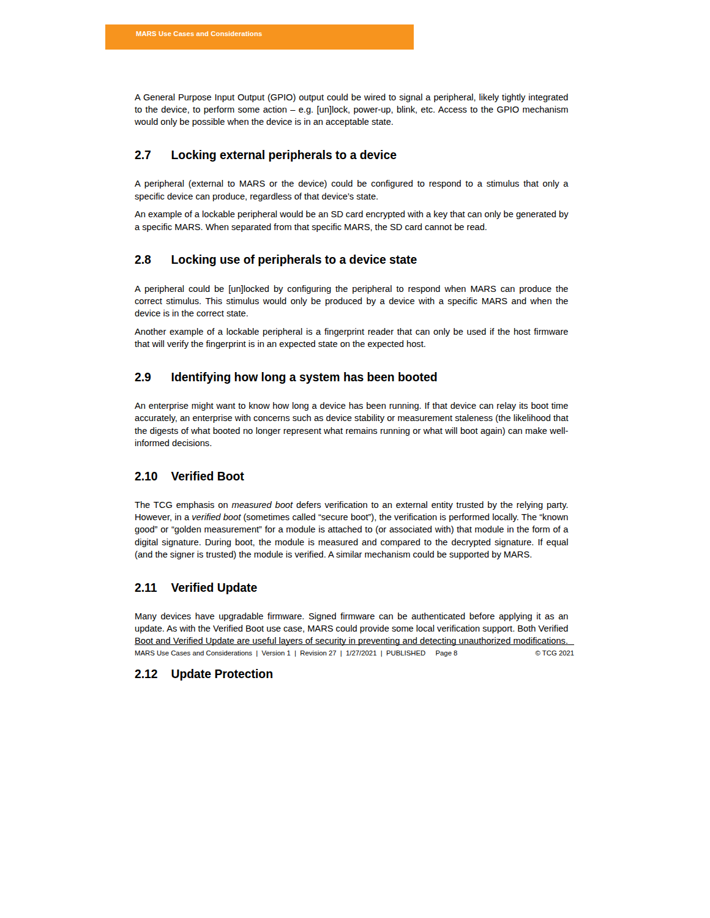MARS Use Cases and Considerations
A General Purpose Input Output (GPIO) output could be wired to signal a peripheral, likely tightly integrated to the device, to perform some action – e.g. [un]lock, power-up, blink, etc. Access to the GPIO mechanism would only be possible when the device is in an acceptable state.
2.7 Locking external peripherals to a device
A peripheral (external to MARS or the device) could be configured to respond to a stimulus that only a specific device can produce, regardless of that device’s state.
An example of a lockable peripheral would be an SD card encrypted with a key that can only be generated by a specific MARS. When separated from that specific MARS, the SD card cannot be read.
2.8 Locking use of peripherals to a device state
A peripheral could be [un]locked by configuring the peripheral to respond when MARS can produce the correct stimulus. This stimulus would only be produced by a device with a specific MARS and when the device is in the correct state.
Another example of a lockable peripheral is a fingerprint reader that can only be used if the host firmware that will verify the fingerprint is in an expected state on the expected host.
2.9 Identifying how long a system has been booted
An enterprise might want to know how long a device has been running. If that device can relay its boot time accurately, an enterprise with concerns such as device stability or measurement staleness (the likelihood that the digests of what booted no longer represent what remains running or what will boot again) can make well-informed decisions.
2.10 Verified Boot
The TCG emphasis on measured boot defers verification to an external entity trusted by the relying party. However, in a verified boot (sometimes called “secure boot”), the verification is performed locally. The “known good” or “golden measurement” for a module is attached to (or associated with) that module in the form of a digital signature. During boot, the module is measured and compared to the decrypted signature. If equal (and the signer is trusted) the module is verified. A similar mechanism could be supported by MARS.
2.11 Verified Update
Many devices have upgradable firmware. Signed firmware can be authenticated before applying it as an update. As with the Verified Boot use case, MARS could provide some local verification support. Both Verified Boot and Verified Update are useful layers of security in preventing and detecting unauthorized modifications.
2.12 Update Protection
MARS Use Cases and Considerations | Version 1 | Revision 27 | 1/27/2021 | PUBLISHED
Page 8
© TCG 2021